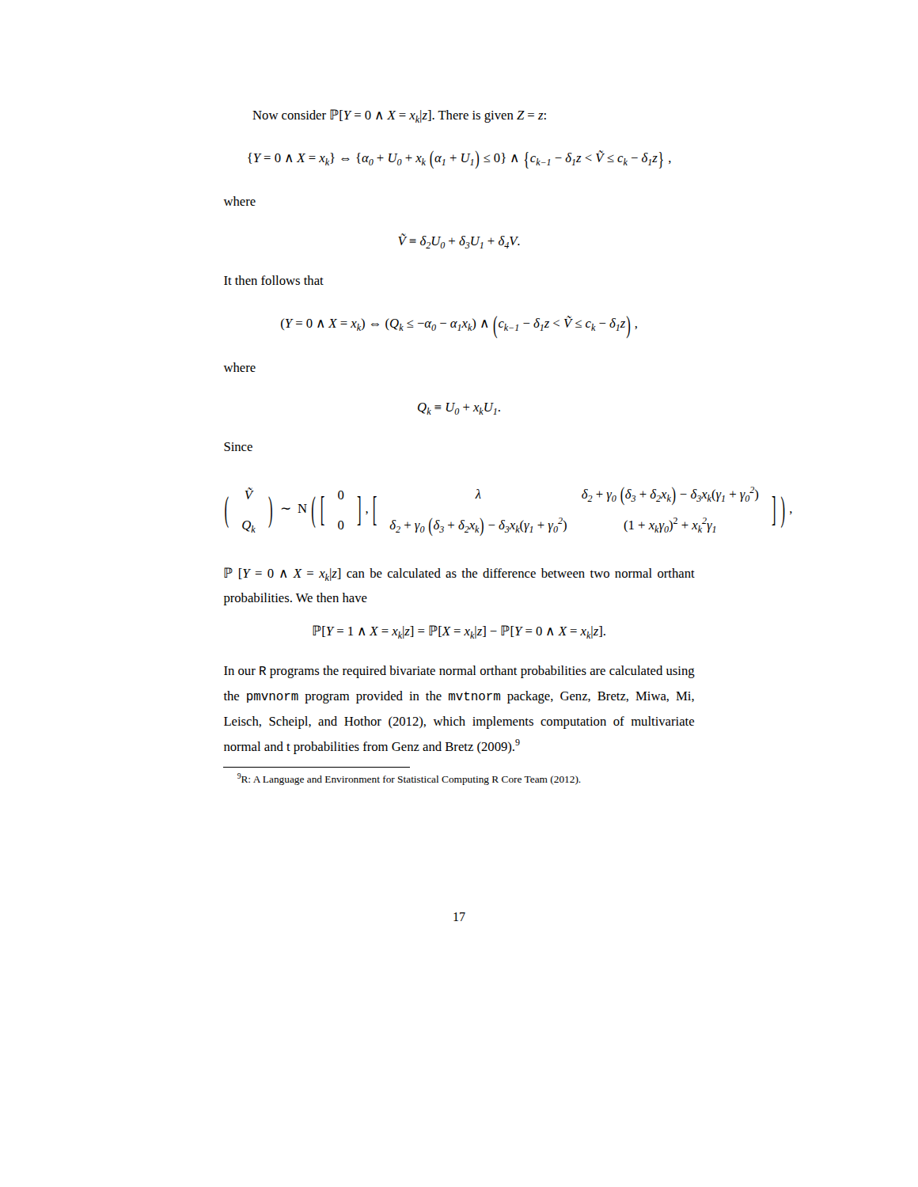Now consider ℙ[Y = 0 ∧ X = xk|z]. There is given Z = z:
{Y = 0 ∧ X = xk} ⇔ {α0 + U0 + xk (α1 + U1) ≤ 0} ∧ {ck−1 − δ1z < Ṽ ≤ ck − δ1z} ,
where
Ṽ ≡ δ2 U0 + δ3 U1 + δ4 V.
It then follows that
(Y = 0 ∧ X = xk) ⇔ (Qk ≤ −α0 − α1xk) ∧ (ck−1 − δ1z < Ṽ ≤ ck − δ1z) ,
where
Qk ≡ U0 + xk U1.
Since
(
| Ṽ |
| Q k |
) ∼ N ( [
| 0 |
| 0 |
] , [
| λ | δ 2 + γ 0 ( δ 3 + δ 2 x k ) − δ 3 x k ( γ 1 + γ 0 2 ) |
| δ 2 + γ 0 ( δ 3 + δ 2 x k ) − δ 3 x k ( γ 1 + γ 0 2 ) | (1 + x k γ 0 ) 2 + x k 2 γ 1 |
] ) ,
ℙ [Y = 0 ∧ X = xk|z] can be calculated as the difference between two normal orthant probabilities. We then have
ℙ[Y = 1 ∧ X = xk|z] = ℙ[X = xk|z] − ℙ[Y = 0 ∧ X = xk|z].
In our R programs the required bivariate normal orthant probabilities are calculated using the pmvnorm program provided in the mvtnorm package, Genz, Bretz, Miwa, Mi, Leisch, Scheipl, and Hothor (2012), which implements computation of multivariate normal and t probabilities from Genz and Bretz (2009).9
9R: A Language and Environment for Statistical Computing R Core Team (2012).
17